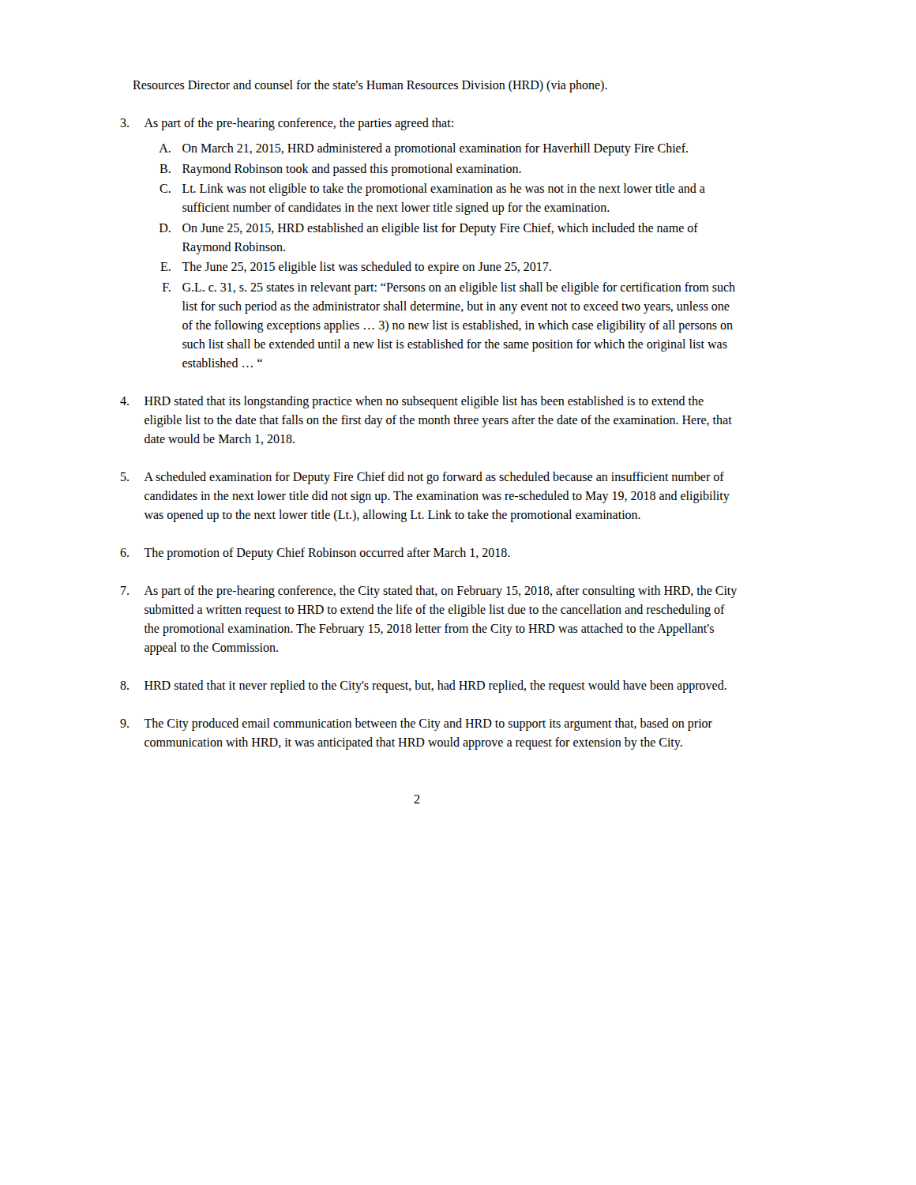Resources Director and counsel for the state's Human Resources Division (HRD) (via phone).
As part of the pre-hearing conference, the parties agreed that:
On March 21, 2015, HRD administered a promotional examination for Haverhill Deputy Fire Chief.
Raymond Robinson took and passed this promotional examination.
Lt. Link was not eligible to take the promotional examination as he was not in the next lower title and a sufficient number of candidates in the next lower title signed up for the examination.
On June 25, 2015, HRD established an eligible list for Deputy Fire Chief, which included the name of Raymond Robinson.
The June 25, 2015 eligible list was scheduled to expire on June 25, 2017.
G.L. c. 31, s. 25 states in relevant part: “Persons on an eligible list shall be eligible for certification from such list for such period as the administrator shall determine, but in any event not to exceed two years, unless one of the following exceptions applies … 3) no new list is established, in which case eligibility of all persons on such list shall be extended until a new list is established for the same position for which the original list was established … “
HRD stated that its longstanding practice when no subsequent eligible list has been established is to extend the eligible list to the date that falls on the first day of the month three years after the date of the examination. Here, that date would be March 1, 2018.
A scheduled examination for Deputy Fire Chief did not go forward as scheduled because an insufficient number of candidates in the next lower title did not sign up. The examination was re-scheduled to May 19, 2018 and eligibility was opened up to the next lower title (Lt.), allowing Lt. Link to take the promotional examination.
The promotion of Deputy Chief Robinson occurred after March 1, 2018.
As part of the pre-hearing conference, the City stated that, on February 15, 2018, after consulting with HRD, the City submitted a written request to HRD to extend the life of the eligible list due to the cancellation and rescheduling of the promotional examination. The February 15, 2018 letter from the City to HRD was attached to the Appellant's appeal to the Commission.
HRD stated that it never replied to the City's request, but, had HRD replied, the request would have been approved.
The City produced email communication between the City and HRD to support its argument that, based on prior communication with HRD, it was anticipated that HRD would approve a request for extension by the City.
2